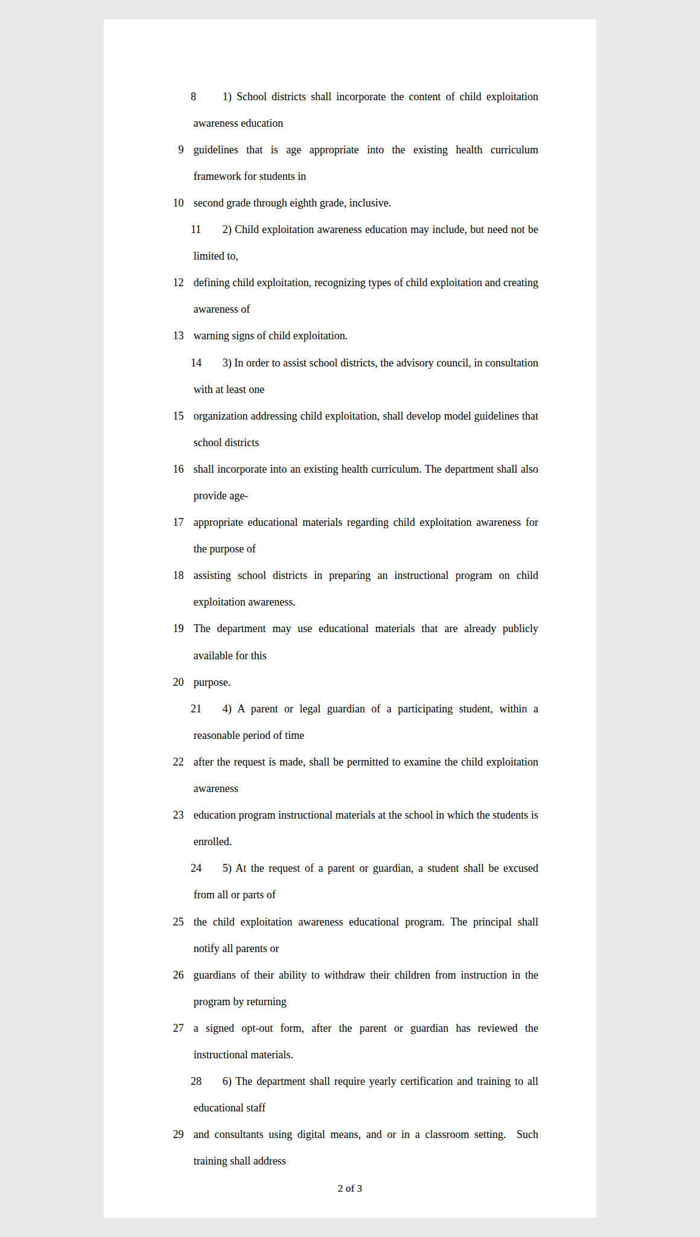1) School districts shall incorporate the content of child exploitation awareness education
guidelines that is age appropriate into the existing health curriculum framework for students in
second grade through eighth grade, inclusive.
2) Child exploitation awareness education may include, but need not be limited to,
defining child exploitation, recognizing types of child exploitation and creating awareness of
warning signs of child exploitation.
3) In order to assist school districts, the advisory council, in consultation with at least one
organization addressing child exploitation, shall develop model guidelines that school districts
shall incorporate into an existing health curriculum. The department shall also provide age-
appropriate educational materials regarding child exploitation awareness for the purpose of
assisting school districts in preparing an instructional program on child exploitation awareness.
The department may use educational materials that are already publicly available for this
purpose.
4) A parent or legal guardian of a participating student, within a reasonable period of time
after the request is made, shall be permitted to examine the child exploitation awareness
education program instructional materials at the school in which the students is enrolled.
5) At the request of a parent or guardian, a student shall be excused from all or parts of
the child exploitation awareness educational program. The principal shall notify all parents or
guardians of their ability to withdraw their children from instruction in the program by returning
a signed opt-out form, after the parent or guardian has reviewed the instructional materials.
6) The department shall require yearly certification and training to all educational staff
and consultants using digital means, and or in a classroom setting. Such training shall address
2 of 3